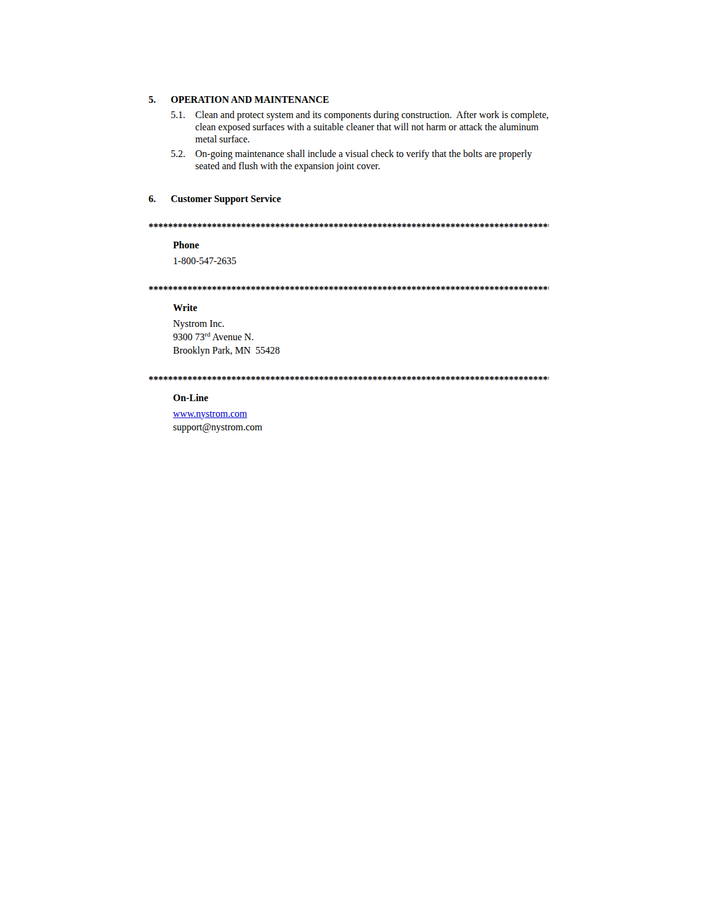5. OPERATION AND MAINTENANCE
5.1. Clean and protect system and its components during construction. After work is complete, clean exposed surfaces with a suitable cleaner that will not harm or attack the aluminum metal surface.
5.2. On-going maintenance shall include a visual check to verify that the bolts are properly seated and flush with the expansion joint cover.
6. Customer Support Service
*********************************************************************************************************
Phone
1-800-547-2635
*********************************************************************************************************
Write
Nystrom Inc.
9300 73rd Avenue N.
Brooklyn Park, MN 55428
*********************************************************************************************************
On-Line
www.nystrom.com
support@nystrom.com